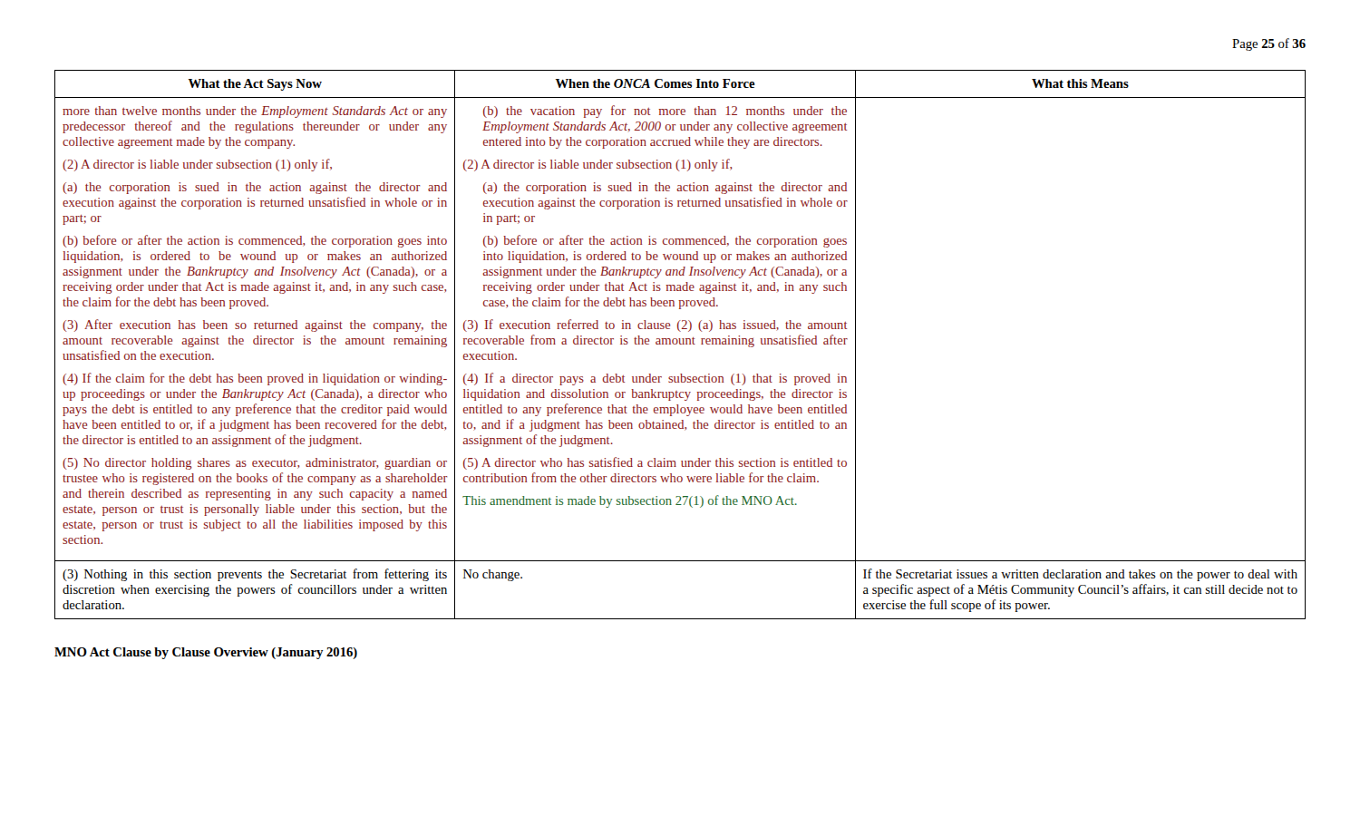Page 25 of 36
| What the Act Says Now | When the ONCA Comes Into Force | What this Means |
| --- | --- | --- |
| more than twelve months under the Employment Standards Act or any predecessor thereof and the regulations thereunder or under any collective agreement made by the company. (2) A director is liable under subsection (1) only if, (a) the corporation is sued in the action against the director and execution against the corporation is returned unsatisfied in whole or in part; or (b) before or after the action is commenced, the corporation goes into liquidation, is ordered to be wound up or makes an authorized assignment under the Bankruptcy and Insolvency Act (Canada), or a receiving order under that Act is made against it, and, in any such case, the claim for the debt has been proved. (3) After execution has been so returned against the company, the amount recoverable against the director is the amount remaining unsatisfied on the execution. (4) If the claim for the debt has been proved in liquidation or winding-up proceedings or under the Bankruptcy Act (Canada), a director who pays the debt is entitled to any preference that the creditor paid would have been entitled to or, if a judgment has been recovered for the debt, the director is entitled to an assignment of the judgment. (5) No director holding shares as executor, administrator, guardian or trustee who is registered on the books of the company as a shareholder and therein described as representing in any such capacity a named estate, person or trust is personally liable under this section, but the estate, person or trust is subject to all the liabilities imposed by this section. | (b) the vacation pay for not more than 12 months under the Employment Standards Act, 2000 or under any collective agreement entered into by the corporation accrued while they are directors. (2) A director is liable under subsection (1) only if, (a) the corporation is sued in the action against the director and execution against the corporation is returned unsatisfied in whole or in part; or (b) before or after the action is commenced, the corporation goes into liquidation, is ordered to be wound up or makes an authorized assignment under the Bankruptcy and Insolvency Act (Canada), or a receiving order under that Act is made against it, and, in any such case, the claim for the debt has been proved. (3) If execution referred to in clause (2) (a) has issued, the amount recoverable from a director is the amount remaining unsatisfied after execution. (4) If a director pays a debt under subsection (1) that is proved in liquidation and dissolution or bankruptcy proceedings, the director is entitled to any preference that the employee would have been entitled to, and if a judgment has been obtained, the director is entitled to an assignment of the judgment. (5) A director who has satisfied a claim under this section is entitled to contribution from the other directors who were liable for the claim. This amendment is made by subsection 27(1) of the MNO Act. | |
| (3) Nothing in this section prevents the Secretariat from fettering its discretion when exercising the powers of councillors under a written declaration. | No change. | If the Secretariat issues a written declaration and takes on the power to deal with a specific aspect of a Métis Community Council’s affairs, it can still decide not to exercise the full scope of its power. |
MNO Act Clause by Clause Overview (January 2016)